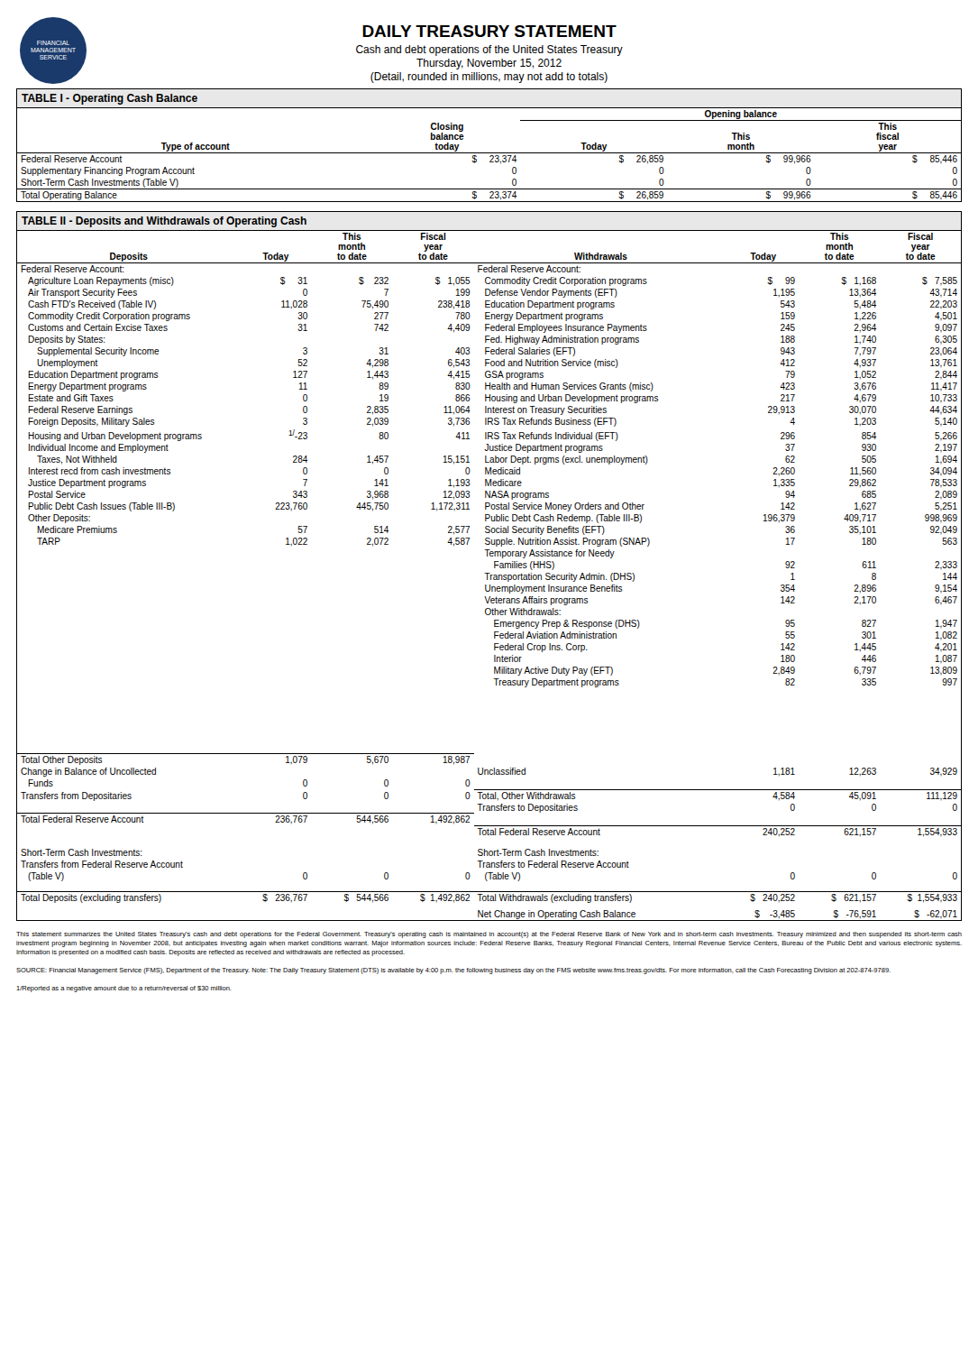| FINANCIAL MANAGEMENT SERVICE | DAILY TREASURY STATEMENT Cash and debt operations of the United States Treasury Thursday, November 15, 2012 (Detail, rounded in millions, may not add to totals) | |
TABLE I - Operating Cash Balance
| Type of account | Closing balance today | Opening balance |
| --- | --- | --- |
| Today | This month | This fiscal year |
| Federal Reserve Account | $ 23,374 | $ 26,859 | $ 99,966 | $ 85,446 |
| Supplementary Financing Program Account | 0 | 0 | 0 | 0 |
| Short-Term Cash Investments (Table V) | 0 | 0 | 0 | 0 |
| Total Operating Balance | $ 23,374 | $ 26,859 | $ 99,966 | $ 85,446 |
TABLE II - Deposits and Withdrawals of Operating Cash
| Deposits | Today | This month to date | Fiscal year to date | Withdrawals | Today | This month to date | Fiscal year to date |
| --- | --- | --- | --- | --- | --- | --- | --- |
| Federal Reserve Account: | | | | Federal Reserve Account: | | | |
| Agriculture Loan Repayments (misc) | $ 31 | $ 232 | $ 1,055 | Commodity Credit Corporation programs | $ 99 | $ 1,168 | $ 7,585 |
| Air Transport Security Fees | 0 | 7 | 199 | Defense Vendor Payments (EFT) | 1,195 | 13,364 | 43,714 |
| Cash FTD's Received (Table IV) | 11,028 | 75,490 | 238,418 | Education Department programs | 543 | 5,484 | 22,203 |
| Commodity Credit Corporation programs | 30 | 277 | 780 | Energy Department programs | 159 | 1,226 | 4,501 |
| Customs and Certain Excise Taxes | 31 | 742 | 4,409 | Federal Employees Insurance Payments | 245 | 2,964 | 9,097 |
| Deposits by States: | | | | Fed. Highway Administration programs | 188 | 1,740 | 6,305 |
| Supplemental Security Income | 3 | 31 | 403 | Federal Salaries (EFT) | 943 | 7,797 | 23,064 |
| Unemployment | 52 | 4,298 | 6,543 | Food and Nutrition Service (misc) | 412 | 4,937 | 13,761 |
| Education Department programs | 127 | 1,443 | 4,415 | GSA programs | 79 | 1,052 | 2,844 |
| Energy Department programs | 11 | 89 | 830 | Health and Human Services Grants (misc) | 423 | 3,676 | 11,417 |
| Estate and Gift Taxes | 0 | 19 | 866 | Housing and Urban Development programs | 217 | 4,679 | 10,733 |
| Federal Reserve Earnings | 0 | 2,835 | 11,064 | Interest on Treasury Securities | 29,913 | 30,070 | 44,634 |
| Foreign Deposits, Military Sales | 3 | 2,039 | 3,736 | IRS Tax Refunds Business (EFT) | 4 | 1,203 | 5,140 |
| Housing and Urban Development programs | 1/ -23 | 80 | 411 | IRS Tax Refunds Individual (EFT) | 296 | 854 | 5,266 |
| Individual Income and Employment | | | | Justice Department programs | 37 | 930 | 2,197 |
| Taxes, Not Withheld | 284 | 1,457 | 15,151 | Labor Dept. prgms (excl. unemployment) | 62 | 505 | 1,694 |
| Interest recd from cash investments | 0 | 0 | 0 | Medicaid | 2,260 | 11,560 | 34,094 |
| Justice Department programs | 7 | 141 | 1,193 | Medicare | 1,335 | 29,862 | 78,533 |
| Postal Service | 343 | 3,968 | 12,093 | NASA programs | 94 | 685 | 2,089 |
| Public Debt Cash Issues (Table III-B) | 223,760 | 445,750 | 1,172,311 | Postal Service Money Orders and Other | 142 | 1,627 | 5,251 |
| Other Deposits: | | | | Public Debt Cash Redemp. (Table III-B) | 196,379 | 409,717 | 998,969 |
| Medicare Premiums | 57 | 514 | 2,577 | Social Security Benefits (EFT) | 36 | 35,101 | 92,049 |
| TARP | 1,022 | 2,072 | 4,587 | Supple. Nutrition Assist. Program (SNAP) | 17 | 180 | 563 |
| | | | | Temporary Assistance for Needy | | | |
| | | | | Families (HHS) | 92 | 611 | 2,333 |
| | | | | Transportation Security Admin. (DHS) | 1 | 8 | 144 |
| | | | | Unemployment Insurance Benefits | 354 | 2,896 | 9,154 |
| | | | | Veterans Affairs programs | 142 | 2,170 | 6,467 |
| | | | | Other Withdrawals: | | | |
| | | | | Emergency Prep & Response (DHS) | 95 | 827 | 1,947 |
| | | | | Federal Aviation Administration | 55 | 301 | 1,082 |
| | | | | Federal Crop Ins. Corp. | 142 | 1,445 | 4,201 |
| | | | | Interior | 180 | 446 | 1,087 |
| | | | | Military Active Duty Pay (EFT) | 2,849 | 6,797 | 13,809 |
| | | | | Treasury Department programs | 82 | 335 | 997 |
| Total Other Deposits | 1,079 | 5,670 | 18,987 | | | | |
| Change in Balance of Uncollected | | | | Unclassified | 1,181 | 12,263 | 34,929 |
| Funds | 0 | 0 | 0 | | | | |
| Transfers from Depositaries | 0 | 0 | 0 | Total, Other Withdrawals | 4,584 | 45,091 | 111,129 |
| | | | | Transfers to Depositaries | 0 | 0 | 0 |
| Total Federal Reserve Account | 236,767 | 544,566 | 1,492,862 | | | | |
| | | | | Total Federal Reserve Account | 240,252 | 621,157 | 1,554,933 |
| Short-Term Cash Investments: | | | | Short-Term Cash Investments: | | | |
| Transfers from Federal Reserve Account | | | | Transfers to Federal Reserve Account | | | |
| (Table V) | 0 | 0 | 0 | (Table V) | 0 | 0 | 0 |
| Total Deposits (excluding transfers) | $ 236,767 | $ 544,566 | $ 1,492,862 | Total Withdrawals (excluding transfers) | $ 240,252 | $ 621,157 | $ 1,554,933 |
| | Net Change in Operating Cash Balance | $ -3,485 | $ -76,591 | $ -62,071 |
This statement summarizes the United States Treasury's cash and debt operations for the Federal Government. Treasury's operating cash is maintained in account(s) at the Federal Reserve Bank of New York and in short-term cash investments. Treasury minimized and then suspended its short-term cash investment program beginning in November 2008, but anticipates investing again when market conditions warrant. Major information sources include: Federal Reserve Banks, Treasury Regional Financial Centers, Internal Revenue Service Centers, Bureau of the Public Debt and various electronic systems. Information is presented on a modified cash basis. Deposits are reflected as received and withdrawals are reflected as processed.
SOURCE: Financial Management Service (FMS), Department of the Treasury. Note: The Daily Treasury Statement (DTS) is available by 4:00 p.m. the following business day on the FMS website www.fms.treas.gov/dts. For more information, call the Cash Forecasting Division at 202-874-9789.
1/Reported as a negative amount due to a return/reversal of $30 million.